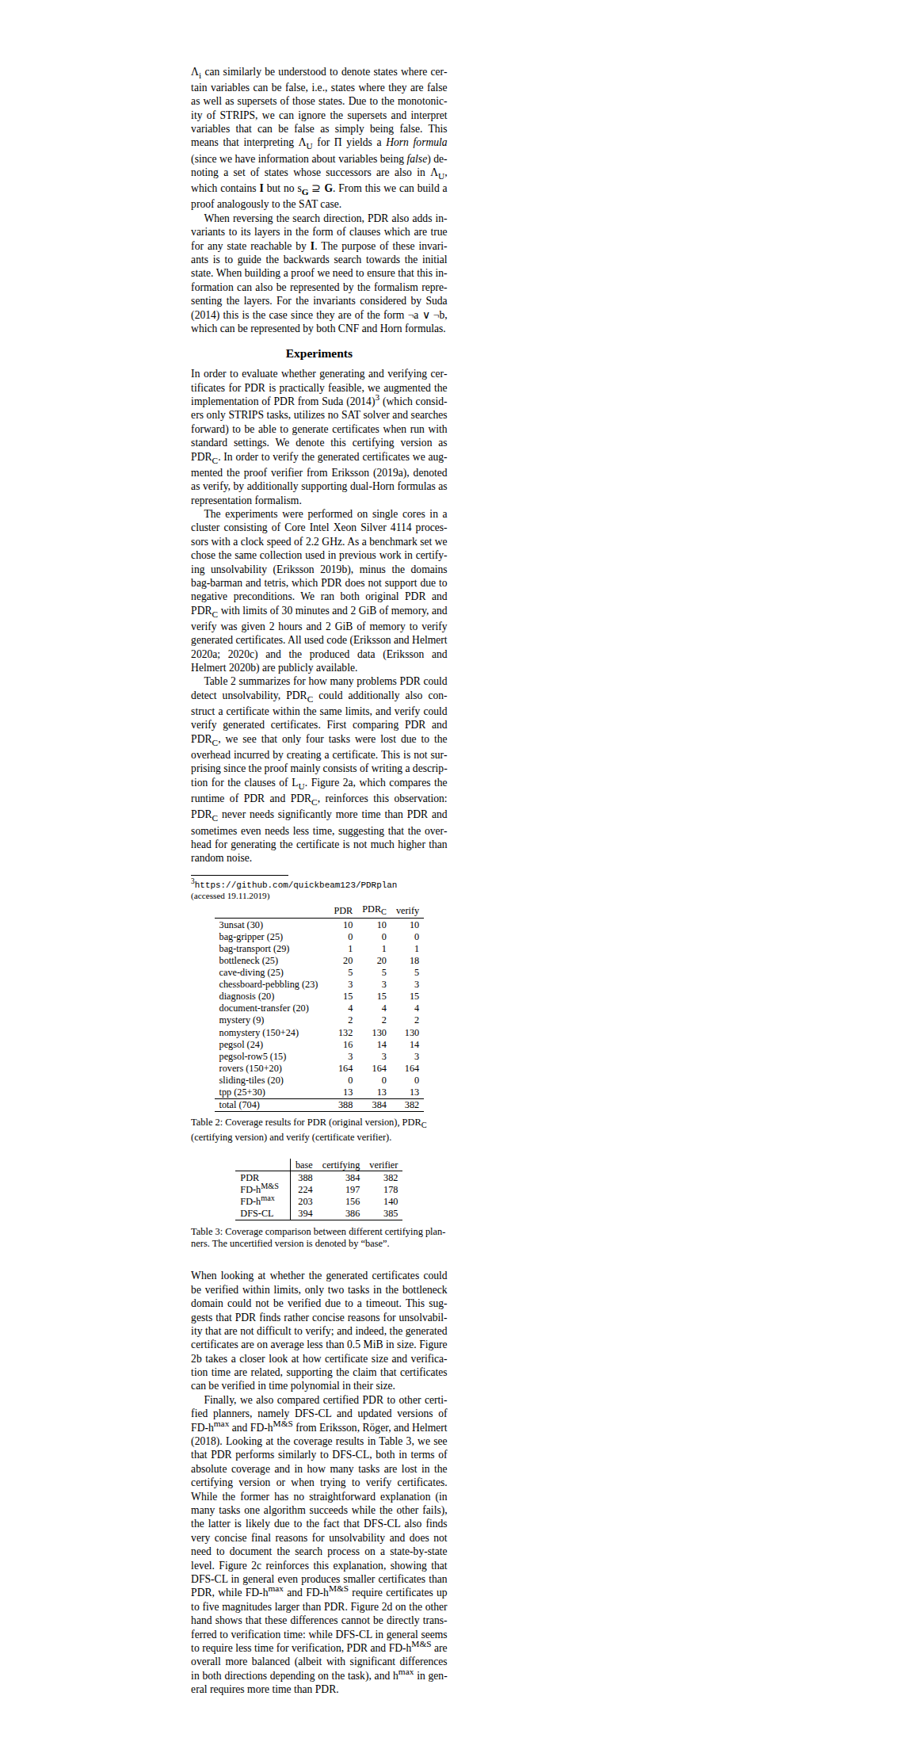Λi can similarly be understood to denote states where certain variables can be false, i.e., states where they are false as well as supersets of those states. Due to the monotonicity of STRIPS, we can ignore the supersets and interpret variables that can be false as simply being false. This means that interpreting ΛU for Π yields a Horn formula (since we have information about variables being false) denoting a set of states whose successors are also in ΛU, which contains I but no sG ⊇ G. From this we can build a proof analogously to the SAT case.
When reversing the search direction, PDR also adds invariants to its layers in the form of clauses which are true for any state reachable by I. The purpose of these invariants is to guide the backwards search towards the initial state. When building a proof we need to ensure that this information can also be represented by the formalism representing the layers. For the invariants considered by Suda (2014) this is the case since they are of the form ¬a ∨ ¬b, which can be represented by both CNF and Horn formulas.
Experiments
In order to evaluate whether generating and verifying certificates for PDR is practically feasible, we augmented the implementation of PDR from Suda (2014)3 (which considers only STRIPS tasks, utilizes no SAT solver and searches forward) to be able to generate certificates when run with standard settings. We denote this certifying version as PDRC. In order to verify the generated certificates we augmented the proof verifier from Eriksson (2019a), denoted as verify, by additionally supporting dual-Horn formulas as representation formalism.
The experiments were performed on single cores in a cluster consisting of Core Intel Xeon Silver 4114 processors with a clock speed of 2.2 GHz. As a benchmark set we chose the same collection used in previous work in certifying unsolvability (Eriksson 2019b), minus the domains bag-barman and tetris, which PDR does not support due to negative preconditions. We ran both original PDR and PDRC with limits of 30 minutes and 2 GiB of memory, and verify was given 2 hours and 2 GiB of memory to verify generated certificates. All used code (Eriksson and Helmert 2020a; 2020c) and the produced data (Eriksson and Helmert 2020b) are publicly available.
Table 2 summarizes for how many problems PDR could detect unsolvability, PDRC could additionally also construct a certificate within the same limits, and verify could verify generated certificates. First comparing PDR and PDRC, we see that only four tasks were lost due to the overhead incurred by creating a certificate. This is not surprising since the proof mainly consists of writing a description for the clauses of LU. Figure 2a, which compares the runtime of PDR and PDRC, reinforces this observation: PDRC never needs significantly more time than PDR and sometimes even needs less time, suggesting that the overhead for generating the certificate is not much higher than random noise.
3https://github.com/quickbeam123/PDRplan
(accessed 19.11.2019)
| | PDR | PDR C | verify |
| --- | --- | --- | --- |
| 3unsat (30) | 10 | 10 | 10 |
| bag-gripper (25) | 0 | 0 | 0 |
| bag-transport (29) | 1 | 1 | 1 |
| bottleneck (25) | 20 | 20 | 18 |
| cave-diving (25) | 5 | 5 | 5 |
| chessboard-pebbling (23) | 3 | 3 | 3 |
| diagnosis (20) | 15 | 15 | 15 |
| document-transfer (20) | 4 | 4 | 4 |
| mystery (9) | 2 | 2 | 2 |
| nomystery (150+24) | 132 | 130 | 130 |
| pegsol (24) | 16 | 14 | 14 |
| pegsol-row5 (15) | 3 | 3 | 3 |
| rovers (150+20) | 164 | 164 | 164 |
| sliding-tiles (20) | 0 | 0 | 0 |
| tpp (25+30) | 13 | 13 | 13 |
| total (704) | 388 | 384 | 382 |
Table 2: Coverage results for PDR (original version), PDRC (certifying version) and verify (certificate verifier).
| | base | certifying | verifier |
| --- | --- | --- | --- |
| PDR | 388 | 384 | 382 |
| FD-h M&S | 224 | 197 | 178 |
| FD-h max | 203 | 156 | 140 |
| DFS-CL | 394 | 386 | 385 |
Table 3: Coverage comparison between different certifying planners. The uncertified version is denoted by “base”.
When looking at whether the generated certificates could be verified within limits, only two tasks in the bottleneck domain could not be verified due to a timeout. This suggests that PDR finds rather concise reasons for unsolvability that are not difficult to verify; and indeed, the generated certificates are on average less than 0.5 MiB in size. Figure 2b takes a closer look at how certificate size and verification time are related, supporting the claim that certificates can be verified in time polynomial in their size.
Finally, we also compared certified PDR to other certified planners, namely DFS-CL and updated versions of FD-hmax and FD-hM&S from Eriksson, Röger, and Helmert (2018). Looking at the coverage results in Table 3, we see that PDR performs similarly to DFS-CL, both in terms of absolute coverage and in how many tasks are lost in the certifying version or when trying to verify certificates. While the former has no straightforward explanation (in many tasks one algorithm succeeds while the other fails), the latter is likely due to the fact that DFS-CL also finds very concise final reasons for unsolvability and does not need to document the search process on a state-by-state level. Figure 2c reinforces this explanation, showing that DFS-CL in general even produces smaller certificates than PDR, while FD-hmax and FD-hM&S require certificates up to five magnitudes larger than PDR. Figure 2d on the other hand shows that these differences cannot be directly transferred to verification time: while DFS-CL in general seems to require less time for verification, PDR and FD-hM&S are overall more balanced (albeit with significant differences in both directions depending on the task), and hmax in general requires more time than PDR.